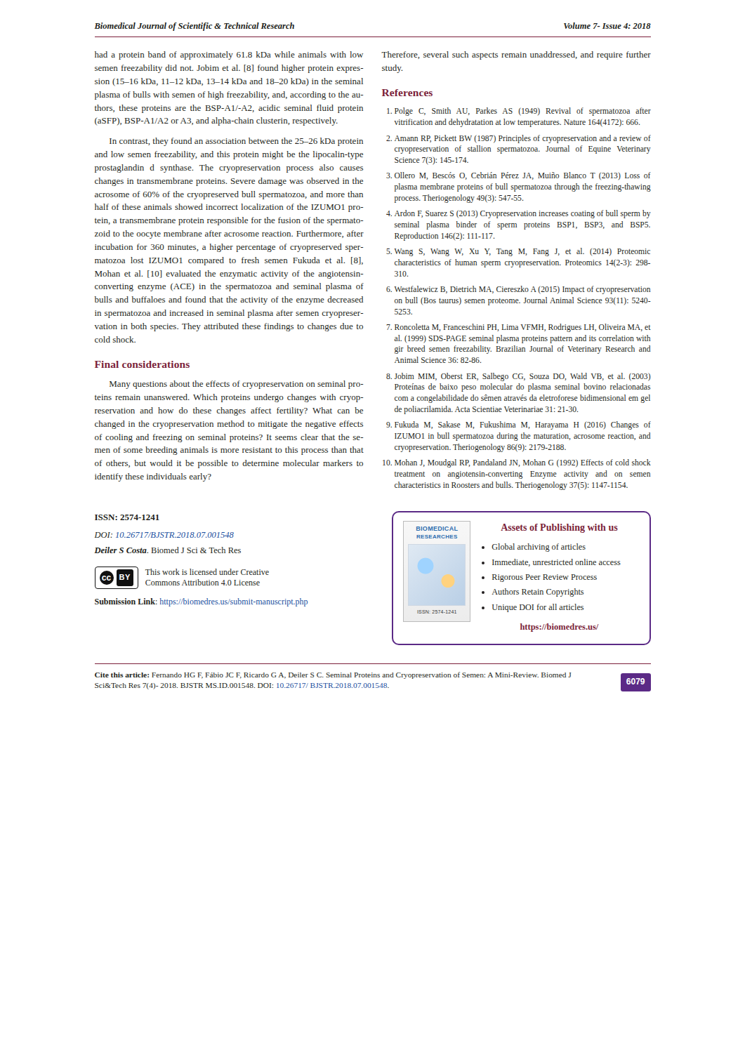Biomedical Journal of Scientific & Technical Research
Volume 7- Issue 4: 2018
had a protein band of approximately 61.8 kDa while animals with low semen freezability did not. Jobim et al. [8] found higher protein expression (15–16 kDa, 11–12 kDa, 13–14 kDa and 18–20 kDa) in the seminal plasma of bulls with semen of high freezability, and, according to the authors, these proteins are the BSP-A1/-A2, acidic seminal fluid protein (aSFP), BSP-A1/A2 or A3, and alpha-chain clusterin, respectively.
In contrast, they found an association between the 25–26 kDa protein and low semen freezability, and this protein might be the lipocalin-type prostaglandin d synthase. The cryopreservation process also causes changes in transmembrane proteins. Severe damage was observed in the acrosome of 60% of the cryopreserved bull spermatozoa, and more than half of these animals showed incorrect localization of the IZUMO1 protein, a transmembrane protein responsible for the fusion of the spermatozoid to the oocyte membrane after acrosome reaction. Furthermore, after incubation for 360 minutes, a higher percentage of cryopreserved spermatozoa lost IZUMO1 compared to fresh semen Fukuda et al. [8], Mohan et al. [10] evaluated the enzymatic activity of the angiotensin-converting enzyme (ACE) in the spermatozoa and seminal plasma of bulls and buffaloes and found that the activity of the enzyme decreased in spermatozoa and increased in seminal plasma after semen cryopreservation in both species. They attributed these findings to changes due to cold shock.
Final considerations
Many questions about the effects of cryopreservation on seminal proteins remain unanswered. Which proteins undergo changes with cryopreservation and how do these changes affect fertility? What can be changed in the cryopreservation method to mitigate the negative effects of cooling and freezing on seminal proteins? It seems clear that the semen of some breeding animals is more resistant to this process than that of others, but would it be possible to determine molecular markers to identify these individuals early?
Therefore, several such aspects remain unaddressed, and require further study.
References
Polge C, Smith AU, Parkes AS (1949) Revival of spermatozoa after vitrification and dehydratation at low temperatures. Nature 164(4172): 666.
Amann RP, Pickett BW (1987) Principles of cryopreservation and a review of cryopreservation of stallion spermatozoa. Journal of Equine Veterinary Science 7(3): 145-174.
Ollero M, Bescós O, Cebrián Pérez JA, Muiño Blanco T (2013) Loss of plasma membrane proteins of bull spermatozoa through the freezing-thawing process. Theriogenology 49(3): 547-55.
Ardon F, Suarez S (2013) Cryopreservation increases coating of bull sperm by seminal plasma binder of sperm proteins BSP1, BSP3, and BSP5. Reproduction 146(2): 111-117.
Wang S, Wang W, Xu Y, Tang M, Fang J, et al. (2014) Proteomic characteristics of human sperm cryopreservation. Proteomics 14(2-3): 298-310.
Westfalewicz B, Dietrich MA, Ciereszko A (2015) Impact of cryopreservation on bull (Bos taurus) semen proteome. Journal Animal Science 93(11): 5240-5253.
Roncoletta M, Franceschini PH, Lima VFMH, Rodrigues LH, Oliveira MA, et al. (1999) SDS-PAGE seminal plasma proteins pattern and its correlation with gir breed semen freezability. Brazilian Journal of Veterinary Research and Animal Science 36: 82-86.
Jobim MIM, Oberst ER, Salbego CG, Souza DO, Wald VB, et al. (2003) Proteínas de baixo peso molecular do plasma seminal bovino relacionadas com a congelabilidade do sêmen através da eletroforese bidimensional em gel de poliacrilamida. Acta Scientiae Veterinariae 31: 21-30.
Fukuda M, Sakase M, Fukushima M, Harayama H (2016) Changes of IZUMO1 in bull spermatozoa during the maturation, acrosome reaction, and cryopreservation. Theriogenology 86(9): 2179-2188.
Mohan J, Moudgal RP, Pandaland JN, Mohan G (1992) Effects of cold shock treatment on angiotensin-converting Enzyme activity and on semen characteristics in Roosters and bulls. Theriogenology 37(5): 1147-1154.
ISSN: 2574-1241
DOI: 10.26717/BJSTR.2018.07.001548
Deiler S Costa. Biomed J Sci & Tech Res
cc BY This work is licensed under Creative
Commons Attribution 4.0 License
Submission Link: https://biomedres.us/submit-manuscript.php
BIOMEDICAL
RESEARCHES
ISSN: 2574-1241
Assets of Publishing with us
Global archiving of articles
Immediate, unrestricted online access
Rigorous Peer Review Process
Authors Retain Copyrights
Unique DOI for all articles
https://biomedres.us/
Cite this article: Fernando HG F, Fábio JC F, Ricardo G A, Deiler S C. Seminal Proteins and Cryopreservation of Semen: A Mini-Review. Biomed J Sci&Tech Res 7(4)- 2018. BJSTR MS.ID.001548. DOI: 10.26717/ BJSTR.2018.07.001548.
6079